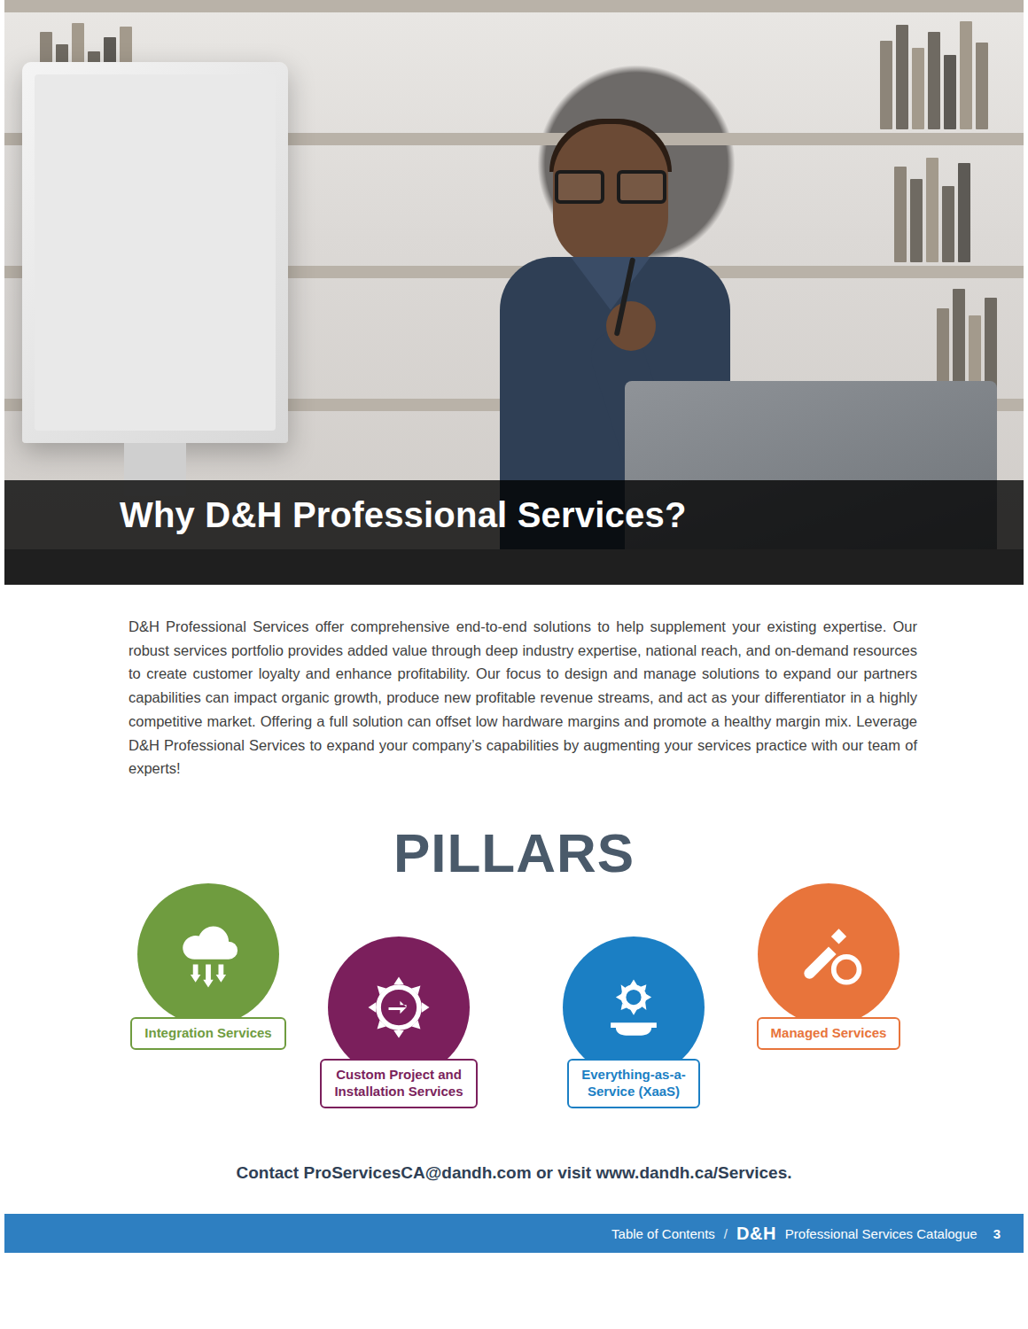Why D&H Professional Services?
D&H Professional Services offer comprehensive end-to-end solutions to help supplement your existing expertise. Our robust services portfolio provides added value through deep industry expertise, national reach, and on-demand resources to create customer loyalty and enhance profitability. Our focus to design and manage solutions to expand our partners capabilities can impact organic growth, produce new profitable revenue streams, and act as your differentiator in a highly competitive market. Offering a full solution can offset low hardware margins and promote a healthy margin mix. Leverage D&H Professional Services to expand your company’s capabilities by augmenting your services practice with our team of experts!
PILLARS
Integration Services
Custom Project and
Installation Services
Everything-as-a-
Service (XaaS)
Managed Services
Contact ProServicesCA@dandh.com or visit www.dandh.ca/Services.
Table of Contents / D&H Professional Services Catalogue 3